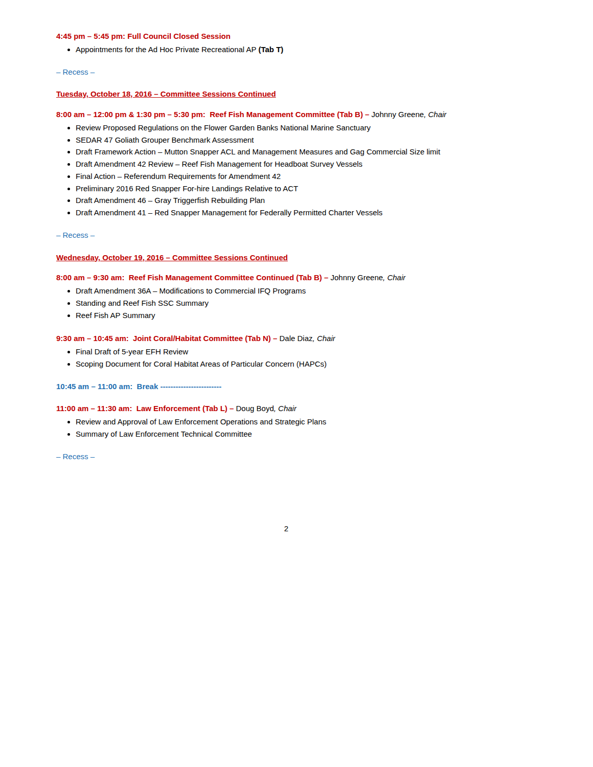4:45 pm – 5:45 pm: Full Council Closed Session
Appointments for the Ad Hoc Private Recreational AP (Tab T)
– Recess –
Tuesday, October 18, 2016 – Committee Sessions Continued
8:00 am – 12:00 pm & 1:30 pm – 5:30 pm: Reef Fish Management Committee (Tab B) – Johnny Greene, Chair
Review Proposed Regulations on the Flower Garden Banks National Marine Sanctuary
SEDAR 47 Goliath Grouper Benchmark Assessment
Draft Framework Action – Mutton Snapper ACL and Management Measures and Gag Commercial Size limit
Draft Amendment 42 Review – Reef Fish Management for Headboat Survey Vessels
Final Action – Referendum Requirements for Amendment 42
Preliminary 2016 Red Snapper For-hire Landings Relative to ACT
Draft Amendment 46 – Gray Triggerfish Rebuilding Plan
Draft Amendment 41 – Red Snapper Management for Federally Permitted Charter Vessels
– Recess –
Wednesday, October 19, 2016 – Committee Sessions Continued
8:00 am – 9:30 am: Reef Fish Management Committee Continued (Tab B) – Johnny Greene, Chair
Draft Amendment 36A – Modifications to Commercial IFQ Programs
Standing and Reef Fish SSC Summary
Reef Fish AP Summary
9:30 am – 10:45 am: Joint Coral/Habitat Committee (Tab N) – Dale Diaz, Chair
Final Draft of 5-year EFH Review
Scoping Document for Coral Habitat Areas of Particular Concern (HAPCs)
10:45 am – 11:00 am: Break ------------------------
11:00 am – 11:30 am: Law Enforcement (Tab L) – Doug Boyd, Chair
Review and Approval of Law Enforcement Operations and Strategic Plans
Summary of Law Enforcement Technical Committee
– Recess –
2